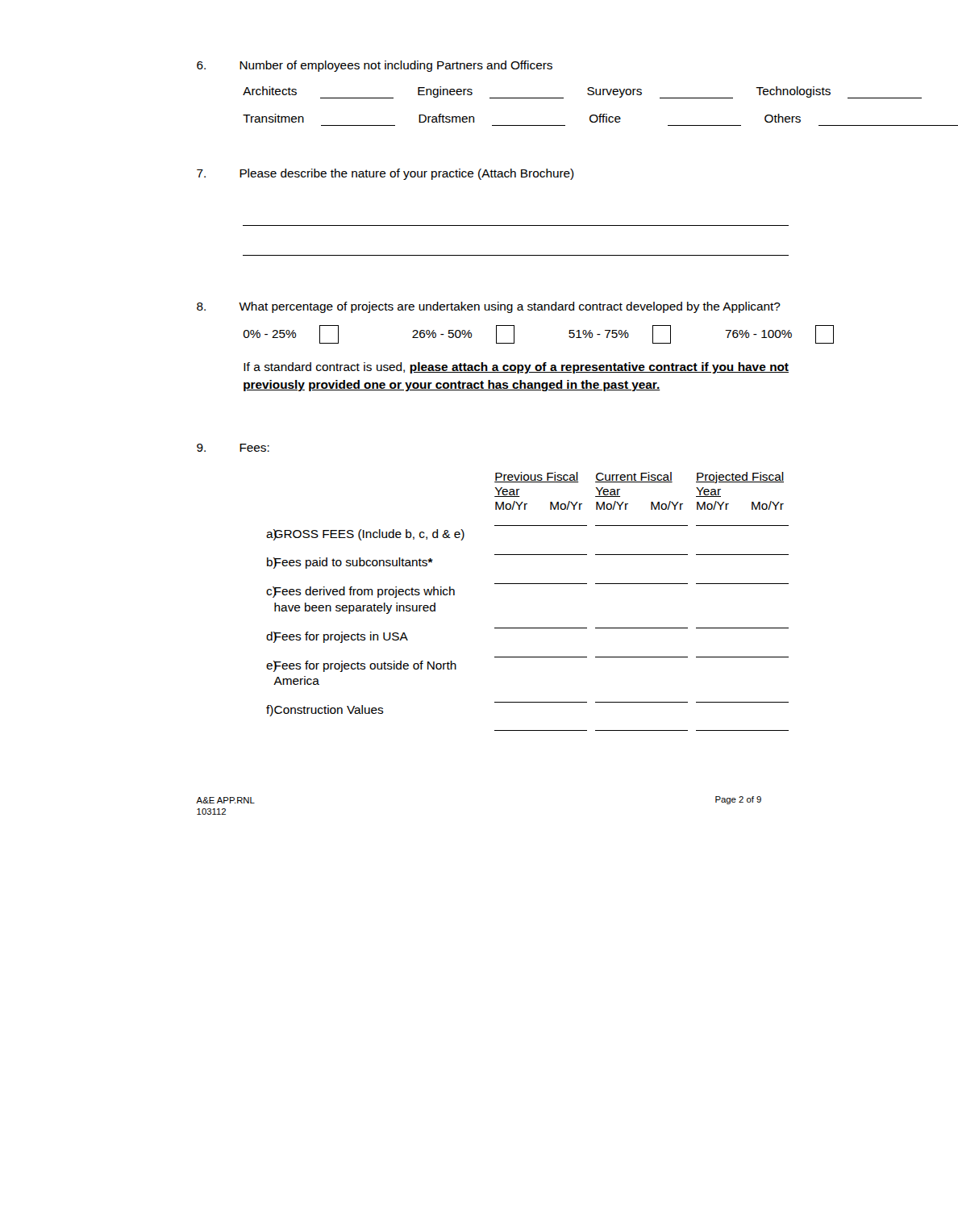6.
Number of employees not including Partners and Officers
Architects Engineers Surveyors Technologists
Transitmen Draftsmen Office Others
7.
Please describe the nature of your practice (Attach Brochure)
8.
What percentage of projects are undertaken using a standard contract developed by the Applicant?
0% - 25% 26% - 50% 51% - 75% 76% - 100%
If a standard contract is used, please attach a copy of a representative contract if you have not previously provided one or your contract has changed in the past year.
9.
Fees:
| | Previous Fiscal Year | | Current Fiscal Year | | Projected Fiscal Year |
| | Mo/Yr | Mo/Yr | | Mo/Yr | Mo/Yr | | Mo/Yr | Mo/Yr |
| a) GROSS FEES (Include b, c, d & e) | | | | | | | | |
| b) Fees paid to subconsultants * | | | | | |
| c) Fees derived from projects which have been separately insured | | | | | |
| d) Fees for projects in USA | | | | | |
| e) Fees for projects outside of North America | | | | | |
| f) Construction Values | | | | | |
A&E APP.RNL
103112
Page 2 of 9